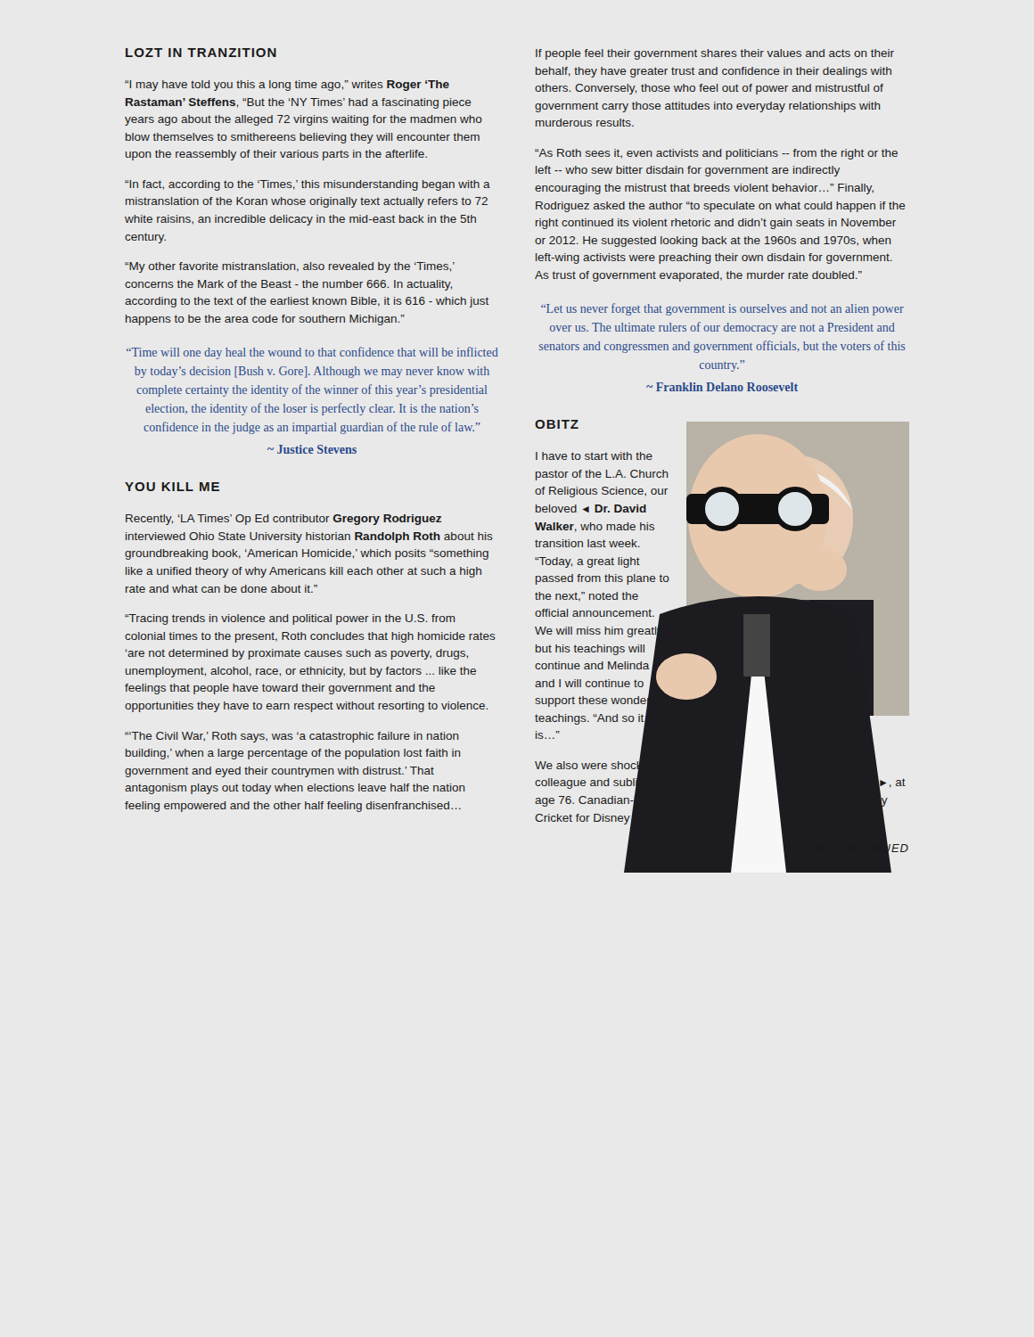LOZT IN TRANZITION
“I may have told you this a long time ago,” writes Roger ‘The Rastaman’ Steffens, “But the ‘NY Times’ had a fascinating piece years ago about the alleged 72 virgins waiting for the madmen who blow themselves to smithereens believing they will encounter them upon the reassembly of their various parts in the afterlife.
“In fact, according to the ‘Times,’ this misunderstanding began with a mistranslation of the Koran whose originally text actually refers to 72 white raisins, an incredible delicacy in the mid-east back in the 5th century.
“My other favorite mistranslation, also revealed by the ‘Times,’ concerns the Mark of the Beast - the number 666. In actuality, according to the text of the earliest known Bible, it is 616 - which just happens to be the area code for southern Michigan.”
“Time will one day heal the wound to that confidence that will be inflicted by today’s decision [Bush v. Gore]. Although we may never know with complete certainty the identity of the winner of this year’s presidential election, the identity of the loser is perfectly clear. It is the nation’s confidence in the judge as an impartial guardian of the rule of law.” ~ Justice Stevens
YOU KILL ME
Recently, ‘LA Times’ Op Ed contributor Gregory Rodriguez interviewed Ohio State University historian Randolph Roth about his groundbreaking book, ‘American Homicide,’ which posits “something like a unified theory of why Americans kill each other at such a high rate and what can be done about it.”
“Tracing trends in violence and political power in the U.S. from colonial times to the present, Roth concludes that high homicide rates ‘are not determined by proximate causes such as poverty, drugs, unemployment, alcohol, race, or ethnicity, but by factors ... like the feelings that people have toward their government and the opportunities they have to earn respect without resorting to violence.
“‘The Civil War,’ Roth says, was ‘a catastrophic failure in nation building,’ when a large percentage of the population lost faith in government and eyed their countrymen with distrust.’ That antagonism plays out today when elections leave half the nation feeling empowered and the other half feeling disenfranchised…
If people feel their government shares their values and acts on their behalf, they have greater trust and confidence in their dealings with others. Conversely, those who feel out of power and mistrustful of government carry those attitudes into everyday relationships with murderous results.
“As Roth sees it, even activists and politicians -- from the right or the left -- who sew bitter disdain for government are indirectly encouraging the mistrust that breeds violent behavior…” Finally, Rodriguez asked the author “to speculate on what could happen if the right continued its violent rhetoric and didn’t gain seats in November or 2012. He suggested looking back at the 1960s and 1970s, when left-wing activists were preaching their own disdain for government. As trust of government evaporated, the murder rate doubled.”
“Let us never forget that government is ourselves and not an alien power over us. The ultimate rulers of our democracy are not a President and senators and congressmen and government officials, but the voters of this country.” ~ Franklin Delano Roosevelt
OBITZ
I have to start with the pastor of the L.A. Church of Religious Science, our beloved ◄ Dr. David Walker, who made his transition last week. “Today, a great light passed from this plane to the next,” noted the official announcement. We will miss him greatly but his teachings will continue and Melinda and I will continue to support these wonderful teachings. “And so it is…”
We also were shocked to hear of the death of our voice-over colleague and sublime Jack Benny impersonator, Eddie Carroll ►, at age 76. Canadian-born Eddie Eleniak was also the voice of Jiminy Cricket for Disney and active in our in-
■CONTINUED